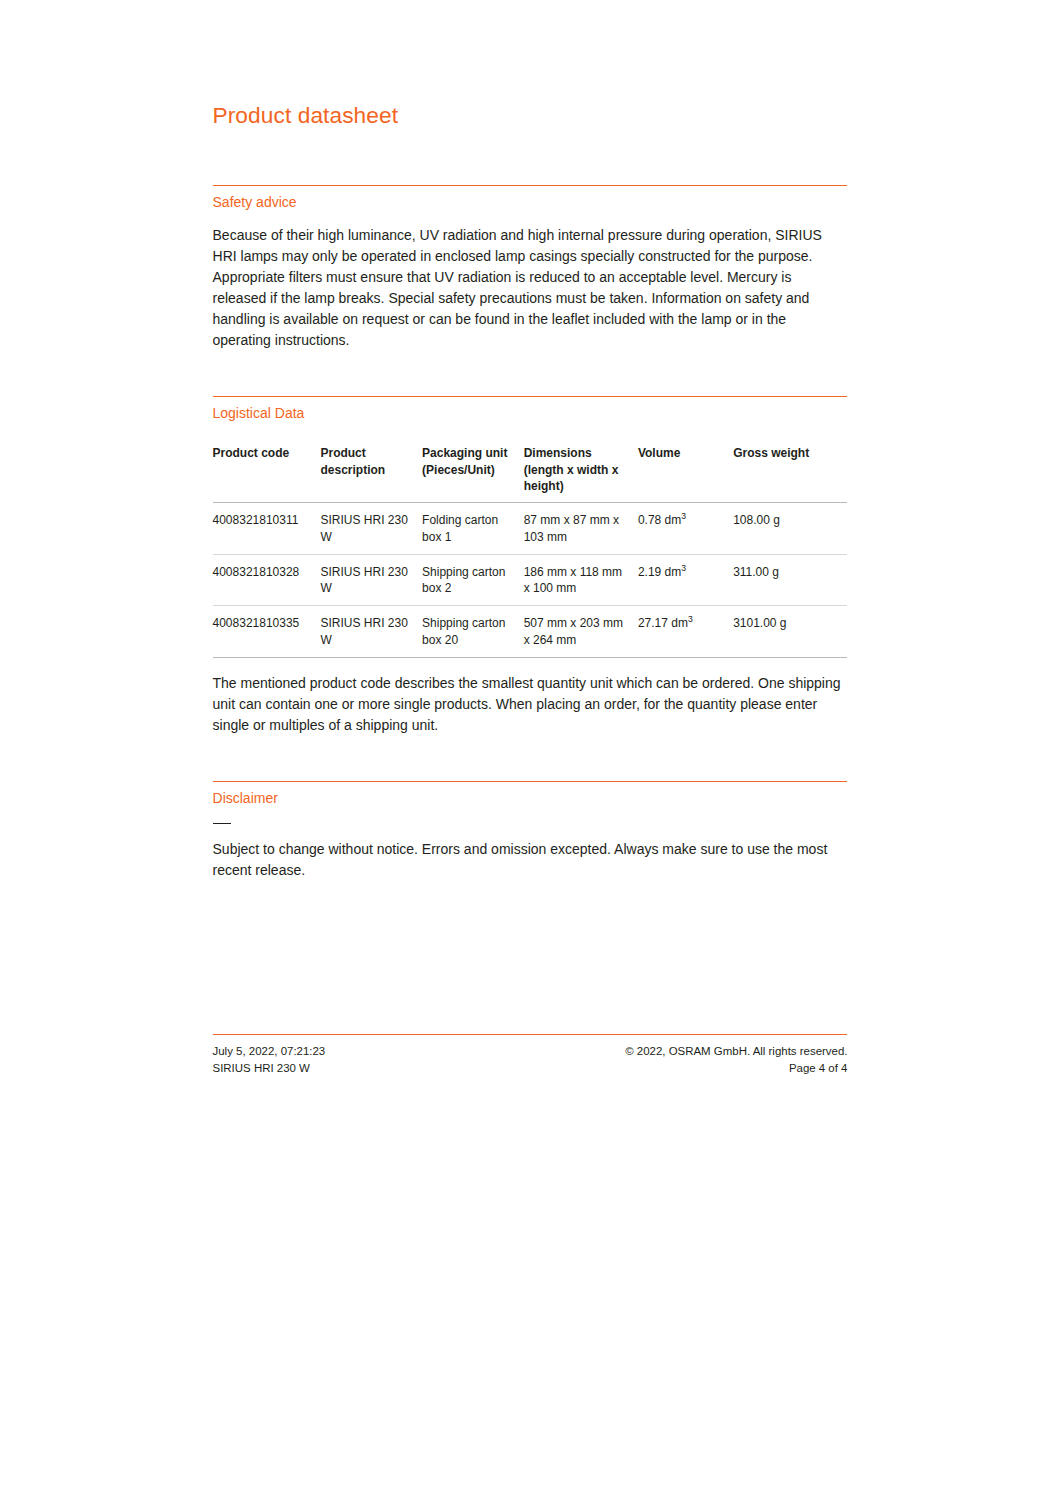Product datasheet
Safety advice
Because of their high luminance, UV radiation and high internal pressure during operation, SIRIUS HRI lamps may only be operated in enclosed lamp casings specially constructed for the purpose. Appropriate filters must ensure that UV radiation is reduced to an acceptable level. Mercury is released if the lamp breaks. Special safety precautions must be taken. Information on safety and handling is available on request or can be found in the leaflet included with the lamp or in the operating instructions.
Logistical Data
| Product code | Product description | Packaging unit (Pieces/Unit) | Dimensions (length x width x height) | Volume | Gross weight |
| --- | --- | --- | --- | --- | --- |
| 4008321810311 | SIRIUS HRI 230 W | Folding carton box 1 | 87 mm x 87 mm x 103 mm | 0.78 dm 3 | 108.00 g |
| 4008321810328 | SIRIUS HRI 230 W | Shipping carton box 2 | 186 mm x 118 mm x 100 mm | 2.19 dm 3 | 311.00 g |
| 4008321810335 | SIRIUS HRI 230 W | Shipping carton box 20 | 507 mm x 203 mm x 264 mm | 27.17 dm 3 | 3101.00 g |
The mentioned product code describes the smallest quantity unit which can be ordered. One shipping unit can contain one or more single products. When placing an order, for the quantity please enter single or multiples of a shipping unit.
Disclaimer
Subject to change without notice. Errors and omission excepted. Always make sure to use the most recent release.
July 5, 2022, 07:21:23
© 2022, OSRAM GmbH. All rights reserved.
SIRIUS HRI 230 W
Page 4 of 4